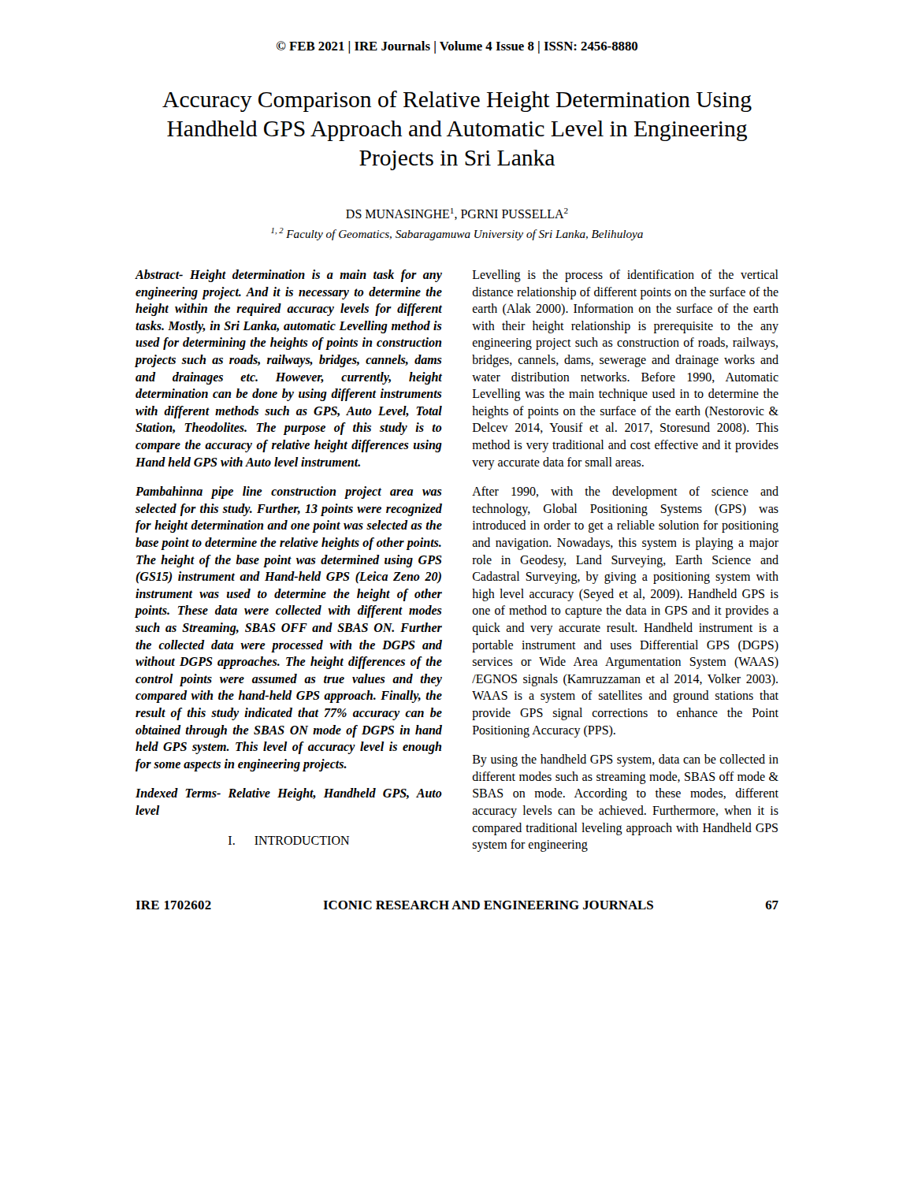© FEB 2021 | IRE Journals | Volume 4 Issue 8 | ISSN: 2456-8880
Accuracy Comparison of Relative Height Determination Using Handheld GPS Approach and Automatic Level in Engineering Projects in Sri Lanka
DS MUNASINGHE1, PGRNI PUSSELLA2
1, 2 Faculty of Geomatics, Sabaragamuwa University of Sri Lanka, Belihuloya
Abstract- Height determination is a main task for any engineering project. And it is necessary to determine the height within the required accuracy levels for different tasks. Mostly, in Sri Lanka, automatic Levelling method is used for determining the heights of points in construction projects such as roads, railways, bridges, cannels, dams and drainages etc. However, currently, height determination can be done by using different instruments with different methods such as GPS, Auto Level, Total Station, Theodolites. The purpose of this study is to compare the accuracy of relative height differences using Hand held GPS with Auto level instrument.
Pambahinna pipe line construction project area was selected for this study. Further, 13 points were recognized for height determination and one point was selected as the base point to determine the relative heights of other points. The height of the base point was determined using GPS (GS15) instrument and Hand-held GPS (Leica Zeno 20) instrument was used to determine the height of other points. These data were collected with different modes such as Streaming, SBAS OFF and SBAS ON. Further the collected data were processed with the DGPS and without DGPS approaches. The height differences of the control points were assumed as true values and they compared with the hand-held GPS approach. Finally, the result of this study indicated that 77% accuracy can be obtained through the SBAS ON mode of DGPS in hand held GPS system. This level of accuracy level is enough for some aspects in engineering projects.
Indexed Terms- Relative Height, Handheld GPS, Auto level
I. INTRODUCTION
Levelling is the process of identification of the vertical distance relationship of different points on the surface of the earth (Alak 2000). Information on the surface of the earth with their height relationship is prerequisite to the any engineering project such as construction of roads, railways, bridges, cannels, dams, sewerage and drainage works and water distribution networks. Before 1990, Automatic Levelling was the main technique used in to determine the heights of points on the surface of the earth (Nestorovic & Delcev 2014, Yousif et al. 2017, Storesund 2008). This method is very traditional and cost effective and it provides very accurate data for small areas.
After 1990, with the development of science and technology, Global Positioning Systems (GPS) was introduced in order to get a reliable solution for positioning and navigation. Nowadays, this system is playing a major role in Geodesy, Land Surveying, Earth Science and Cadastral Surveying, by giving a positioning system with high level accuracy (Seyed et al, 2009). Handheld GPS is one of method to capture the data in GPS and it provides a quick and very accurate result. Handheld instrument is a portable instrument and uses Differential GPS (DGPS) services or Wide Area Argumentation System (WAAS) /EGNOS signals (Kamruzzaman et al 2014, Volker 2003). WAAS is a system of satellites and ground stations that provide GPS signal corrections to enhance the Point Positioning Accuracy (PPS).
By using the handheld GPS system, data can be collected in different modes such as streaming mode, SBAS off mode & SBAS on mode. According to these modes, different accuracy levels can be achieved. Furthermore, when it is compared traditional leveling approach with Handheld GPS system for engineering
IRE 1702602 ICONIC RESEARCH AND ENGINEERING JOURNALS 67